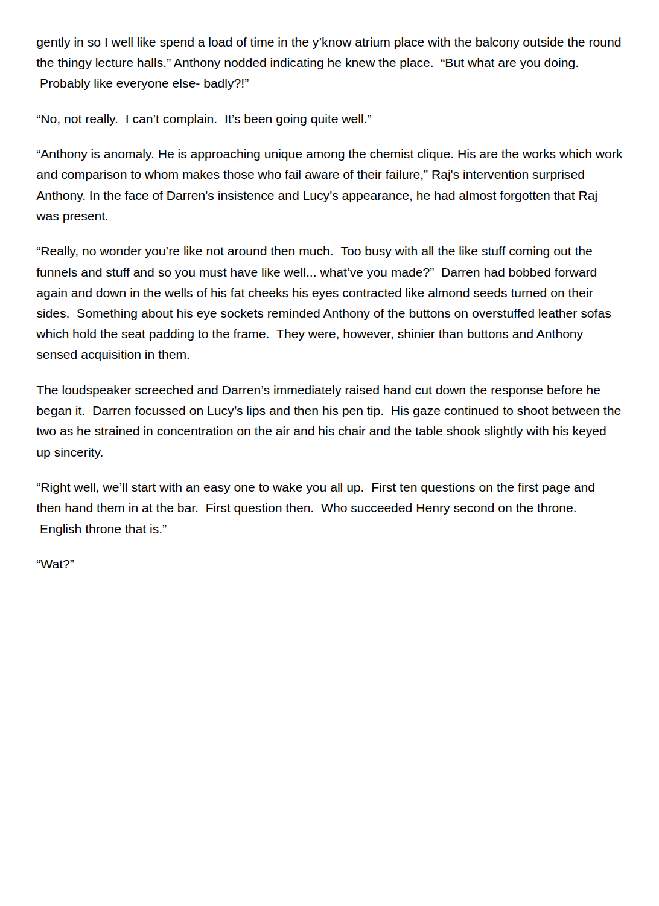gently in so I well like spend a load of time in the y’know atrium place with the balcony outside the round the thingy lecture halls.” Anthony nodded indicating he knew the place. “But what are you doing. Probably like everyone else- badly?!”
“No, not really. I can’t complain. It’s been going quite well.”
“Anthony is anomaly. He is approaching unique among the chemist clique. His are the works which work and comparison to whom makes those who fail aware of their failure,” Raj's intervention surprised Anthony. In the face of Darren's insistence and Lucy's appearance, he had almost forgotten that Raj was present.
“Really, no wonder you’re like not around then much. Too busy with all the like stuff coming out the funnels and stuff and so you must have like well... what’ve you made?” Darren had bobbed forward again and down in the wells of his fat cheeks his eyes contracted like almond seeds turned on their sides. Something about his eye sockets reminded Anthony of the buttons on overstuffed leather sofas which hold the seat padding to the frame. They were, however, shinier than buttons and Anthony sensed acquisition in them.
The loudspeaker screeched and Darren’s immediately raised hand cut down the response before he began it. Darren focussed on Lucy’s lips and then his pen tip. His gaze continued to shoot between the two as he strained in concentration on the air and his chair and the table shook slightly with his keyed up sincerity.
“Right well, we’ll start with an easy one to wake you all up. First ten questions on the first page and then hand them in at the bar. First question then. Who succeeded Henry second on the throne. English throne that is.”
“Wat?”